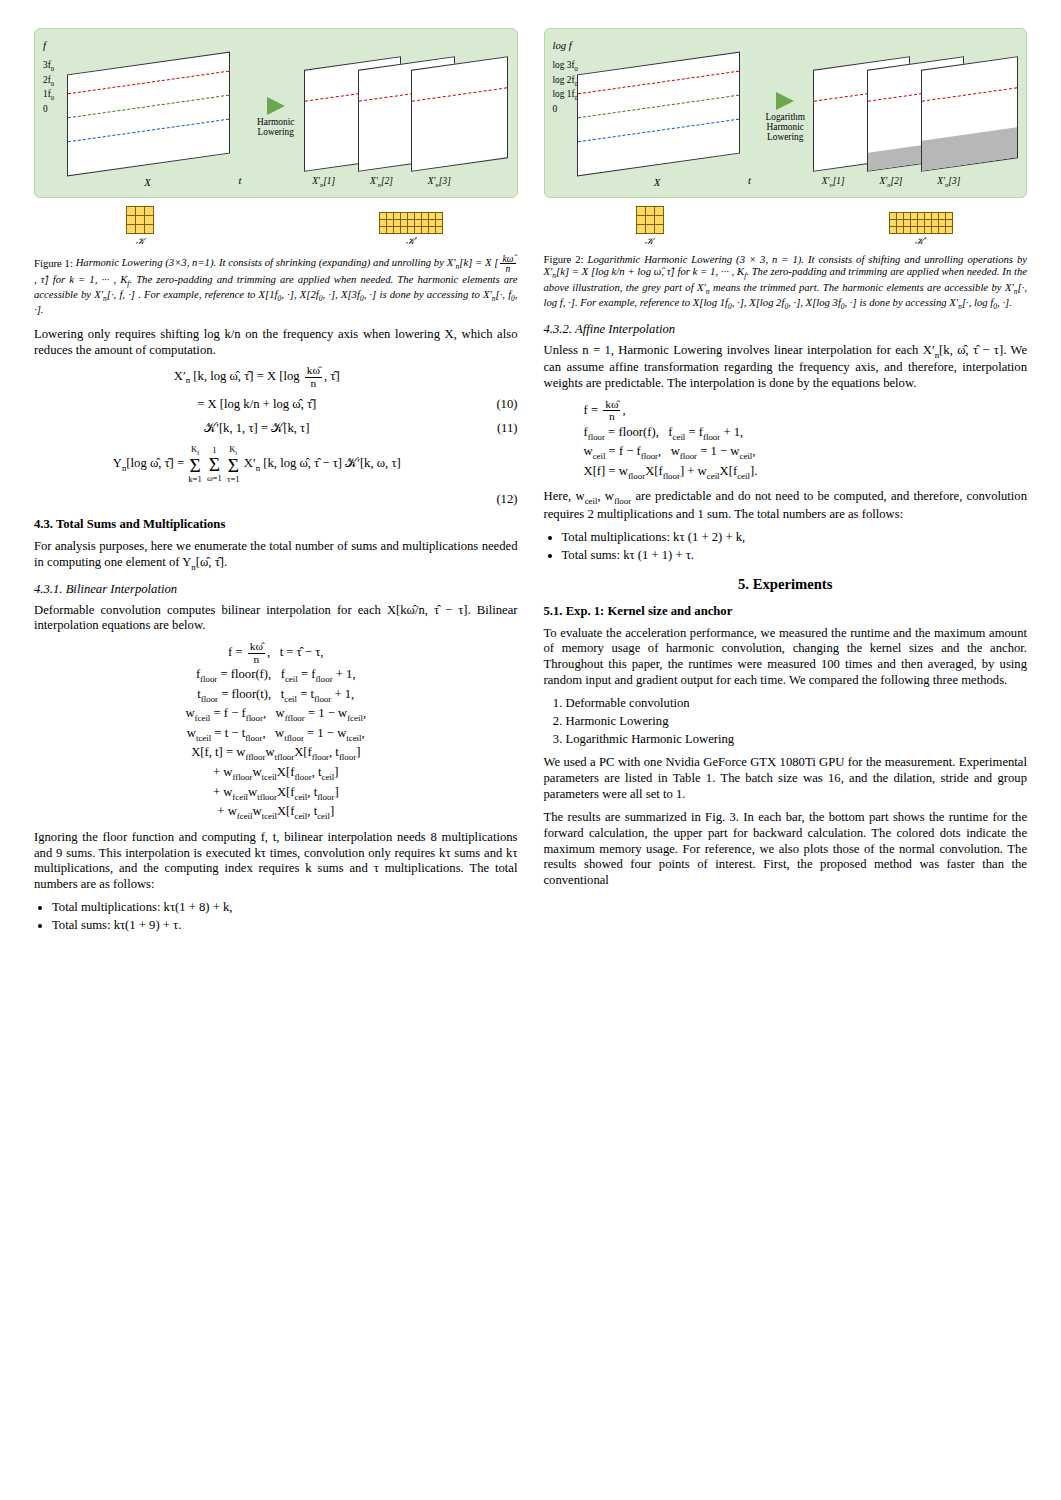f
3f0
2f0
1f0
0
t
X
Harmonic
Lowering
X′n[1]
X′n[2]
X′n[3]
𝒦
𝒦′
Figure 1: Harmonic Lowering (3×3, n=1). It consists of shrinking (expanding) and unrolling by X′n[k] = X [kω̂n, τ̂] for k = 1, ··· , Kf. The zero-padding and trimming are applied when needed. The harmonic elements are accessible by X′n[·, f, ·] . For example, reference to X[1f0, ·], X[2f0, ·], X[3f0, ·] is done by accessing to X′n[·, f0, ·].
Lowering only requires shifting log k/n on the frequency axis when lowering X, which also reduces the amount of computation.
X′n [k, log ω̂, τ̂] = X [log kω̂n, τ̂]
= X [log k/n + log ω̂, τ̂]
(10)
𝒦′[k, 1, τ] = 𝒦[k, τ]
(11)
Yn[log ω̂, τ̂] = Kf Σk=1 1 Σω=1 Kt Στ=1 X′n [k, log ω̂, τ̂ − τ] 𝒦′[k, ω, τ]
(12)
4.3. Total Sums and Multiplications
For analysis purposes, here we enumerate the total number of sums and multiplications needed in computing one element of Yn[ω̂, τ̂].
4.3.1. Bilinear Interpolation
Deformable convolution computes bilinear interpolation for each X[kω̂/n, τ̂ − τ]. Bilinear interpolation equations are below.
f = kω̂n, t = τ̂ − τ,
ffloor = floor(f), fceil = ffloor + 1,
tfloor = floor(t), tceil = tfloor + 1,
wfceil = f − ffloor, wffloor = 1 − wfceil,
wtceil = t − tfloor, wtfloor = 1 − wtceil,
X[f, t] = wffloorwtfloorX[ffloor, tfloor]
+ wffloorwtceilX[ffloor, tceil]
+ wfceilwtfloorX[fceil, tfloor]
+ wfceilwtceilX[fceil, tceil]
Ignoring the floor function and computing f, t, bilinear interpolation needs 8 multiplications and 9 sums. This interpolation is executed kτ times, convolution only requires kτ sums and kτ multiplications, and the computing index requires k sums and τ multiplications. The total numbers are as follows:
Total multiplications: kτ(1 + 8) + k,
Total sums: kτ(1 + 9) + τ.
log f
log 3f0
log 2f0
log 1f0
0
t
X
Logarithm
Harmonic
Lowering
X′n[1]
X′n[2]
X′n[3]
𝒦
𝒦′
Figure 2: Logarithmic Harmonic Lowering (3 × 3, n = 1). It consists of shifting and unrolling operations by X′n[k] = X [log k/n + log ω̂, τ̂] for k = 1, ··· , Kf. The zero-padding and trimming are applied when needed. In the above illustration, the grey part of X′n means the trimmed part. The harmonic elements are accessible by X′n[·, log f, ·]. For example, reference to X[log 1f0, ·], X[log 2f0, ·], X[log 3f0, ·] is done by accessing X′n[·, log f0, ·].
4.3.2. Affine Interpolation
Unless n = 1, Harmonic Lowering involves linear interpolation for each X′n[k, ω̂, τ̂ − τ]. We can assume affine transformation regarding the frequency axis, and therefore, interpolation weights are predictable. The interpolation is done by the equations below.
f = kω̂n,
ffloor = floor(f), fceil = ffloor + 1,
wceil = f − ffloor, wfloor = 1 − wceil,
X[f] = wfloorX[ffloor] + wceilX[fceil].
Here, wceil, wfloor are predictable and do not need to be computed, and therefore, convolution requires 2 multiplications and 1 sum. The total numbers are as follows:
Total multiplications: kτ (1 + 2) + k,
Total sums: kτ (1 + 1) + τ.
5. Experiments
5.1. Exp. 1: Kernel size and anchor
To evaluate the acceleration performance, we measured the runtime and the maximum amount of memory usage of harmonic convolution, changing the kernel sizes and the anchor. Throughout this paper, the runtimes were measured 100 times and then averaged, by using random input and gradient output for each time. We compared the following three methods.
Deformable convolution
Harmonic Lowering
Logarithmic Harmonic Lowering
We used a PC with one Nvidia GeForce GTX 1080Ti GPU for the measurement. Experimental parameters are listed in Table 1. The batch size was 16, and the dilation, stride and group parameters were all set to 1.
The results are summarized in Fig. 3. In each bar, the bottom part shows the runtime for the forward calculation, the upper part for backward calculation. The colored dots indicate the maximum memory usage. For reference, we also plots those of the normal convolution. The results showed four points of interest. First, the proposed method was faster than the conventional